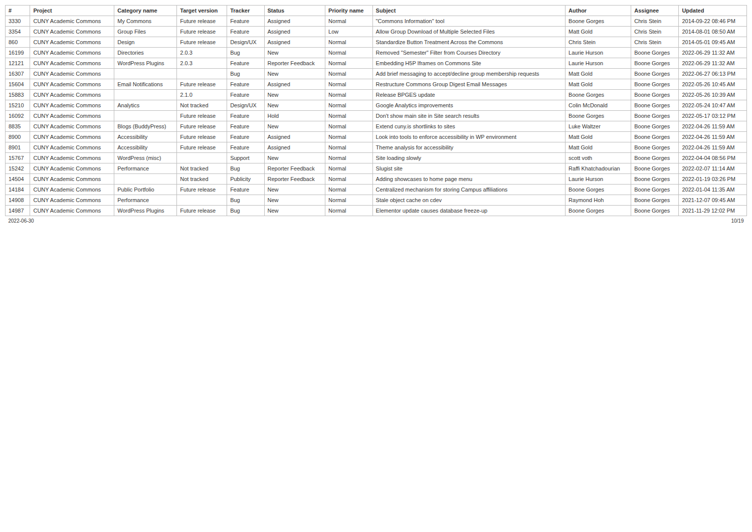| # | Project | Category name | Target version | Tracker | Status | Priority name | Subject | Author | Assignee | Updated |
| --- | --- | --- | --- | --- | --- | --- | --- | --- | --- | --- |
| 3330 | CUNY Academic Commons | My Commons | Future release | Feature | Assigned | Normal | "Commons Information" tool | Boone Gorges | Chris Stein | 2014-09-22 08:46 PM |
| 3354 | CUNY Academic Commons | Group Files | Future release | Feature | Assigned | Low | Allow Group Download of Multiple Selected Files | Matt Gold | Chris Stein | 2014-08-01 08:50 AM |
| 860 | CUNY Academic Commons | Design | Future release | Design/UX | Assigned | Normal | Standardize Button Treatment Across the Commons | Chris Stein | Chris Stein | 2014-05-01 09:45 AM |
| 16199 | CUNY Academic Commons | Directories | 2.0.3 | Bug | New | Normal | Removed "Semester" Filter from Courses Directory | Laurie Hurson | Boone Gorges | 2022-06-29 11:32 AM |
| 12121 | CUNY Academic Commons | WordPress Plugins | 2.0.3 | Feature | Reporter Feedback | Normal | Embedding H5P Iframes on Commons Site | Laurie Hurson | Boone Gorges | 2022-06-29 11:32 AM |
| 16307 | CUNY Academic Commons | | | Bug | New | Normal | Add brief messaging to accept/decline group membership requests | Matt Gold | Boone Gorges | 2022-06-27 06:13 PM |
| 15604 | CUNY Academic Commons | Email Notifications | Future release | Feature | Assigned | Normal | Restructure Commons Group Digest Email Messages | Matt Gold | Boone Gorges | 2022-05-26 10:45 AM |
| 15883 | CUNY Academic Commons | | 2.1.0 | Feature | New | Normal | Release BPGES update | Boone Gorges | Boone Gorges | 2022-05-26 10:39 AM |
| 15210 | CUNY Academic Commons | Analytics | Not tracked | Design/UX | New | Normal | Google Analytics improvements | Colin McDonald | Boone Gorges | 2022-05-24 10:47 AM |
| 16092 | CUNY Academic Commons | | Future release | Feature | Hold | Normal | Don't show main site in Site search results | Boone Gorges | Boone Gorges | 2022-05-17 03:12 PM |
| 8835 | CUNY Academic Commons | Blogs (BuddyPress) | Future release | Feature | New | Normal | Extend cuny.is shortlinks to sites | Luke Waltzer | Boone Gorges | 2022-04-26 11:59 AM |
| 8900 | CUNY Academic Commons | Accessibility | Future release | Feature | Assigned | Normal | Look into tools to enforce accessibility in WP environment | Matt Gold | Boone Gorges | 2022-04-26 11:59 AM |
| 8901 | CUNY Academic Commons | Accessibility | Future release | Feature | Assigned | Normal | Theme analysis for accessibility | Matt Gold | Boone Gorges | 2022-04-26 11:59 AM |
| 15767 | CUNY Academic Commons | WordPress (misc) | | Support | New | Normal | Site loading slowly | scott voth | Boone Gorges | 2022-04-04 08:56 PM |
| 15242 | CUNY Academic Commons | Performance | Not tracked | Bug | Reporter Feedback | Normal | Slugist site | Raffi Khatchadourian | Boone Gorges | 2022-02-07 11:14 AM |
| 14504 | CUNY Academic Commons | | Not tracked | Publicity | Reporter Feedback | Normal | Adding showcases to home page menu | Laurie Hurson | Boone Gorges | 2022-01-19 03:26 PM |
| 14184 | CUNY Academic Commons | Public Portfolio | Future release | Feature | New | Normal | Centralized mechanism for storing Campus affiliations | Boone Gorges | Boone Gorges | 2022-01-04 11:35 AM |
| 14908 | CUNY Academic Commons | Performance | | Bug | New | Normal | Stale object cache on cdev | Raymond Hoh | Boone Gorges | 2021-12-07 09:45 AM |
| 14987 | CUNY Academic Commons | WordPress Plugins | Future release | Bug | New | Normal | Elementor update causes database freeze-up | Boone Gorges | Boone Gorges | 2021-11-29 12:02 PM |
| 2022-06-30 | 10/19 |